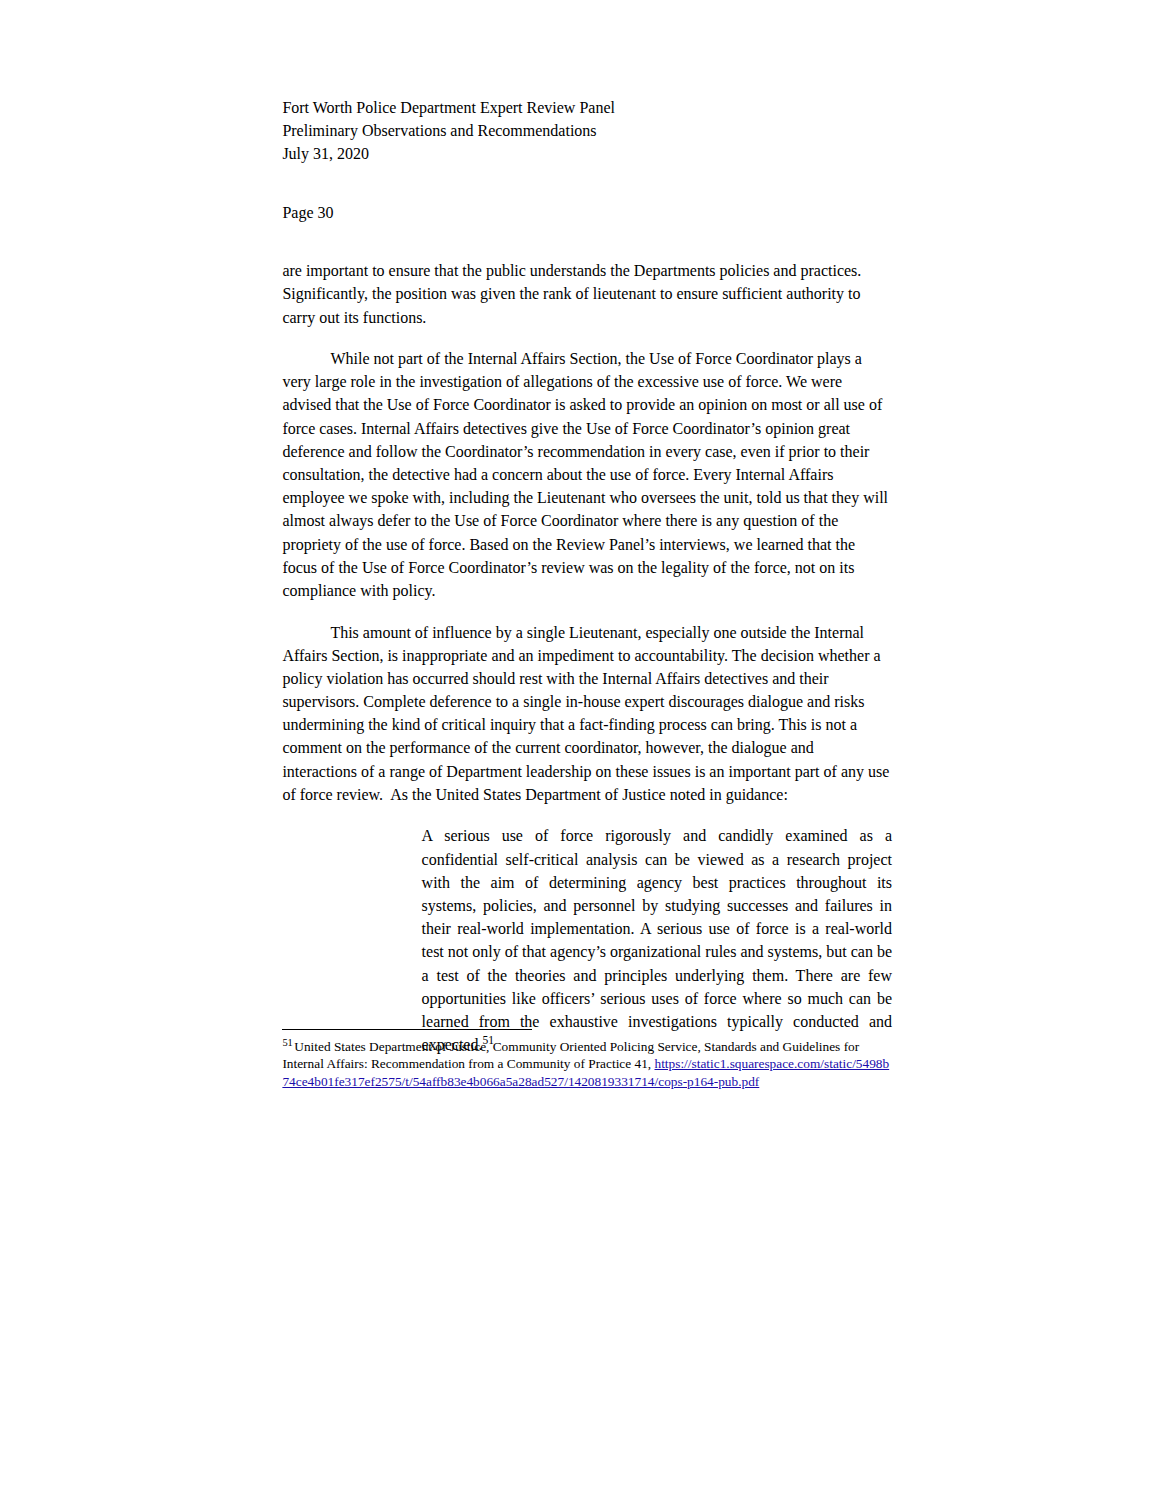Fort Worth Police Department Expert Review Panel
Preliminary Observations and Recommendations
July 31, 2020
Page 30
are important to ensure that the public understands the Departments policies and practices. Significantly, the position was given the rank of lieutenant to ensure sufficient authority to carry out its functions.
While not part of the Internal Affairs Section, the Use of Force Coordinator plays a very large role in the investigation of allegations of the excessive use of force. We were advised that the Use of Force Coordinator is asked to provide an opinion on most or all use of force cases. Internal Affairs detectives give the Use of Force Coordinator’s opinion great deference and follow the Coordinator’s recommendation in every case, even if prior to their consultation, the detective had a concern about the use of force. Every Internal Affairs employee we spoke with, including the Lieutenant who oversees the unit, told us that they will almost always defer to the Use of Force Coordinator where there is any question of the propriety of the use of force. Based on the Review Panel’s interviews, we learned that the focus of the Use of Force Coordinator’s review was on the legality of the force, not on its compliance with policy.
This amount of influence by a single Lieutenant, especially one outside the Internal Affairs Section, is inappropriate and an impediment to accountability. The decision whether a policy violation has occurred should rest with the Internal Affairs detectives and their supervisors. Complete deference to a single in-house expert discourages dialogue and risks undermining the kind of critical inquiry that a fact-finding process can bring. This is not a comment on the performance of the current coordinator, however, the dialogue and interactions of a range of Department leadership on these issues is an important part of any use of force review. As the United States Department of Justice noted in guidance:
A serious use of force rigorously and candidly examined as a confidential self-critical analysis can be viewed as a research project with the aim of determining agency best practices throughout its systems, policies, and personnel by studying successes and failures in their real-world implementation. A serious use of force is a real-world test not only of that agency’s organizational rules and systems, but can be a test of the theories and principles underlying them. There are few opportunities like officers’ serious uses of force where so much can be learned from the exhaustive investigations typically conducted and expected.51
51 United States Department of Justice, Community Oriented Policing Service, Standards and Guidelines for Internal Affairs: Recommendation from a Community of Practice 41, https://static1.squarespace.com/static/5498b74ce4b01fe317ef2575/t/54affb83e4b066a5a28ad527/1420819331714/cops-p164-pub.pdf